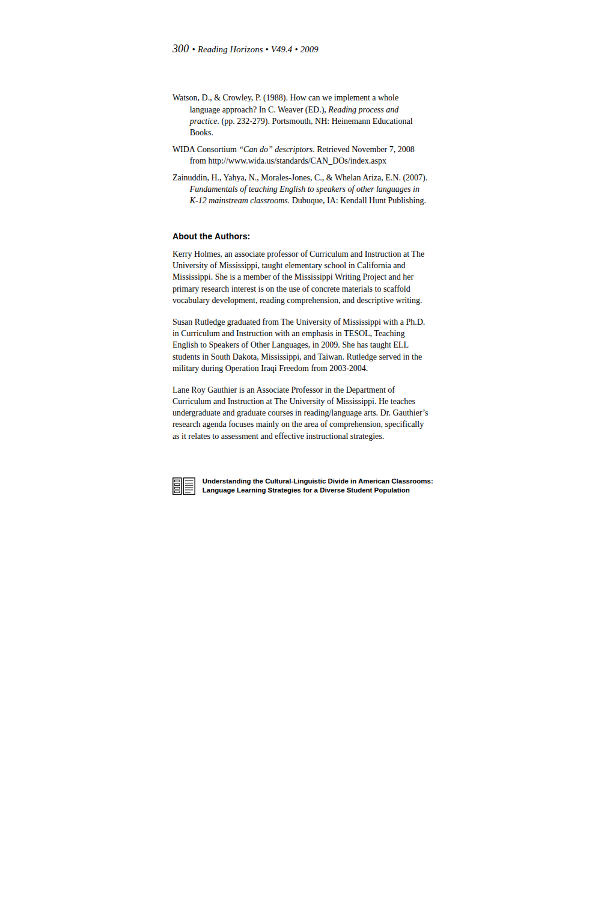300•Reading Horizons•V49.4•2009
Watson, D., & Crowley, P. (1988). How can we implement a whole language approach? In C. Weaver (ED.), Reading process and practice. (pp. 232-279). Portsmouth, NH: Heinemann Educational Books.
WIDA Consortium “Can do” descriptors. Retrieved November 7, 2008 from http://www.wida.us/standards/CAN_DOs/index.aspx
Zainuddin, H., Yahya, N., Morales-Jones, C., & Whelan Ariza, E.N. (2007). Fundamentals of teaching English to speakers of other languages in K-12 mainstream classrooms. Dubuque, IA: Kendall Hunt Publishing.
About the Authors:
Kerry Holmes, an associate professor of Curriculum and Instruction at The University of Mississippi, taught elementary school in California and Mississippi. She is a member of the Mississippi Writing Project and her primary research interest is on the use of concrete materials to scaffold vocabulary development, reading comprehension, and descriptive writing.
Susan Rutledge graduated from The University of Mississippi with a Ph.D. in Curriculum and Instruction with an emphasis in TESOL, Teaching English to Speakers of Other Languages, in 2009. She has taught ELL students in South Dakota, Mississippi, and Taiwan. Rutledge served in the military during Operation Iraqi Freedom from 2003-2004.
Lane Roy Gauthier is an Associate Professor in the Department of Curriculum and Instruction at The University of Mississippi. He teaches undergraduate and graduate courses in reading/language arts. Dr. Gauthier’s research agenda focuses mainly on the area of comprehension, specifically as it relates to assessment and effective instructional strategies.
Understanding the Cultural-Linguistic Divide in American Classrooms: Language Learning Strategies for a Diverse Student Population